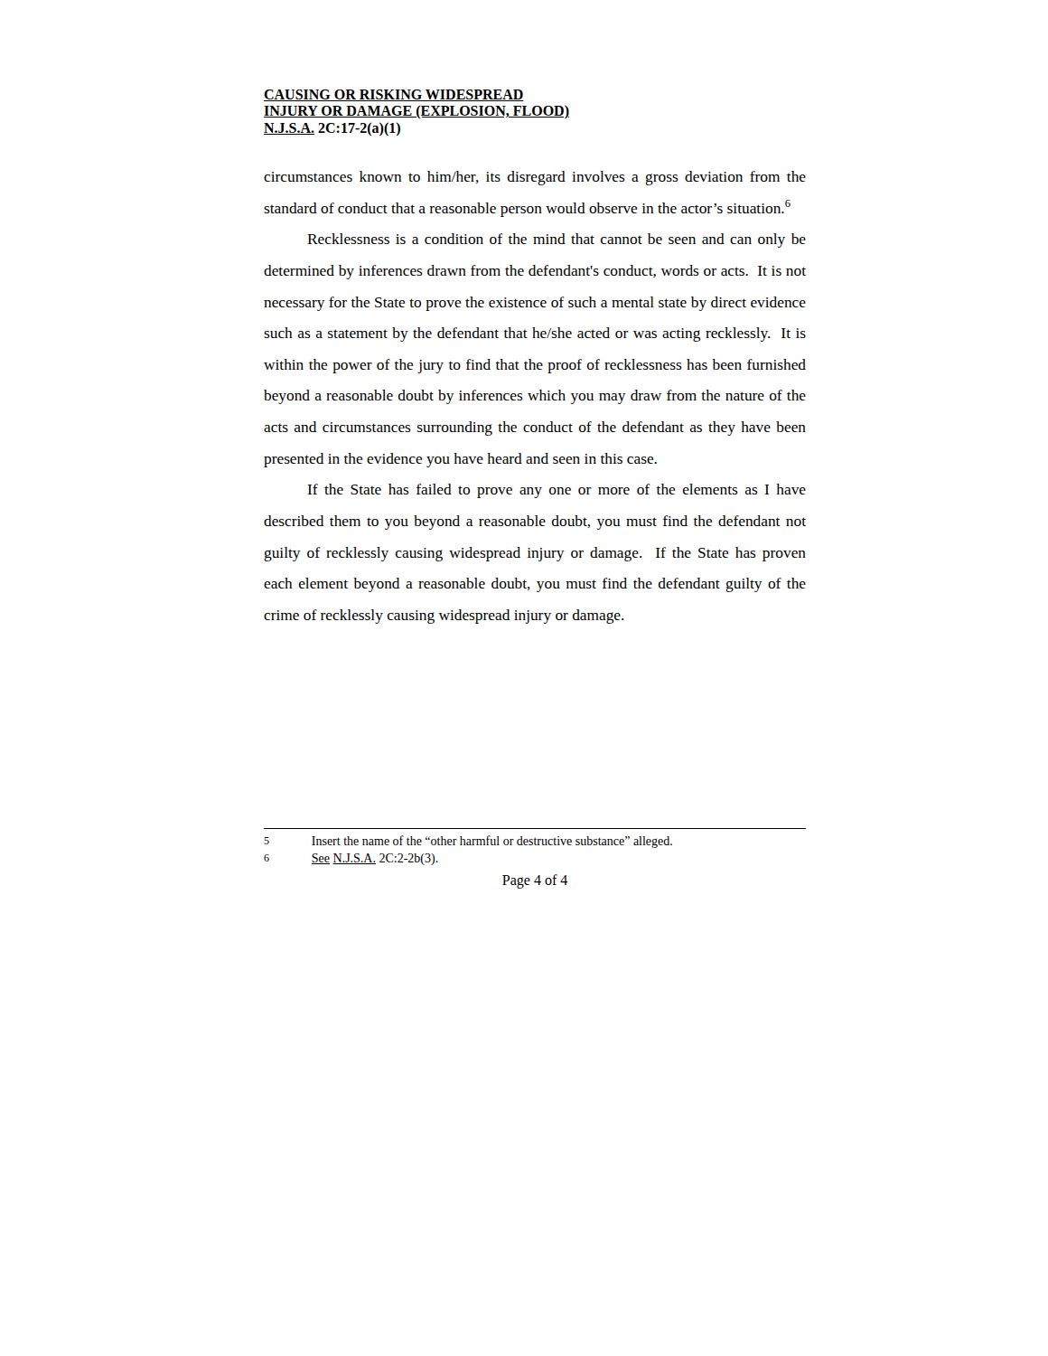CAUSING OR RISKING WIDESPREAD
INJURY OR DAMAGE (EXPLOSION, FLOOD)
N.J.S.A. 2C:17-2(a)(1)
circumstances known to him/her, its disregard involves a gross deviation from the standard of conduct that a reasonable person would observe in the actor’s situation.6
Recklessness is a condition of the mind that cannot be seen and can only be determined by inferences drawn from the defendant's conduct, words or acts. It is not necessary for the State to prove the existence of such a mental state by direct evidence such as a statement by the defendant that he/she acted or was acting recklessly. It is within the power of the jury to find that the proof of recklessness has been furnished beyond a reasonable doubt by inferences which you may draw from the nature of the acts and circumstances surrounding the conduct of the defendant as they have been presented in the evidence you have heard and seen in this case.
If the State has failed to prove any one or more of the elements as I have described them to you beyond a reasonable doubt, you must find the defendant not guilty of recklessly causing widespread injury or damage. If the State has proven each element beyond a reasonable doubt, you must find the defendant guilty of the crime of recklessly causing widespread injury or damage.
5
Insert the name of the “other harmful or destructive substance” alleged.
6
See N.J.S.A. 2C:2-2b(3).
Page 4 of 4